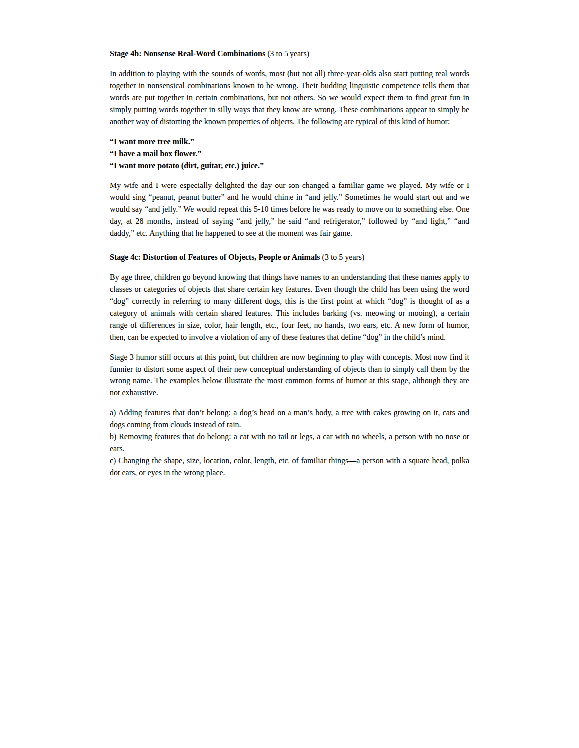Stage 4b: Nonsense Real-Word Combinations (3 to 5 years)
In addition to playing with the sounds of words, most (but not all) three-year-olds also start putting real words together in nonsensical combinations known to be wrong. Their budding linguistic competence tells them that words are put together in certain combinations, but not others. So we would expect them to find great fun in simply putting words together in silly ways that they know are wrong. These combinations appear to simply be another way of distorting the known properties of objects. The following are typical of this kind of humor:
“I want more tree milk.”
“I have a mail box flower.”
“I want more potato (dirt, guitar, etc.) juice.”
My wife and I were especially delighted the day our son changed a familiar game we played. My wife or I would sing “peanut, peanut butter” and he would chime in “and jelly.” Sometimes he would start out and we would say “and jelly.” We would repeat this 5-10 times before he was ready to move on to something else. One day, at 28 months, instead of saying “and jelly,” he said “and refrigerator,” followed by “and light,” “and daddy,” etc. Anything that he happened to see at the moment was fair game.
Stage 4c: Distortion of Features of Objects, People or Animals (3 to 5 years)
By age three, children go beyond knowing that things have names to an understanding that these names apply to classes or categories of objects that share certain key features. Even though the child has been using the word “dog” correctly in referring to many different dogs, this is the first point at which “dog” is thought of as a category of animals with certain shared features. This includes barking (vs. meowing or mooing), a certain range of differences in size, color, hair length, etc., four feet, no hands, two ears, etc. A new form of humor, then, can be expected to involve a violation of any of these features that define “dog” in the child’s mind.
Stage 3 humor still occurs at this point, but children are now beginning to play with concepts. Most now find it funnier to distort some aspect of their new conceptual understanding of objects than to simply call them by the wrong name. The examples below illustrate the most common forms of humor at this stage, although they are not exhaustive.
a) Adding features that don’t belong: a dog’s head on a man’s body, a tree with cakes growing on it, cats and dogs coming from clouds instead of rain.
b) Removing features that do belong: a cat with no tail or legs, a car with no wheels, a person with no nose or ears.
c) Changing the shape, size, location, color, length, etc. of familiar things—a person with a square head, polka dot ears, or eyes in the wrong place.